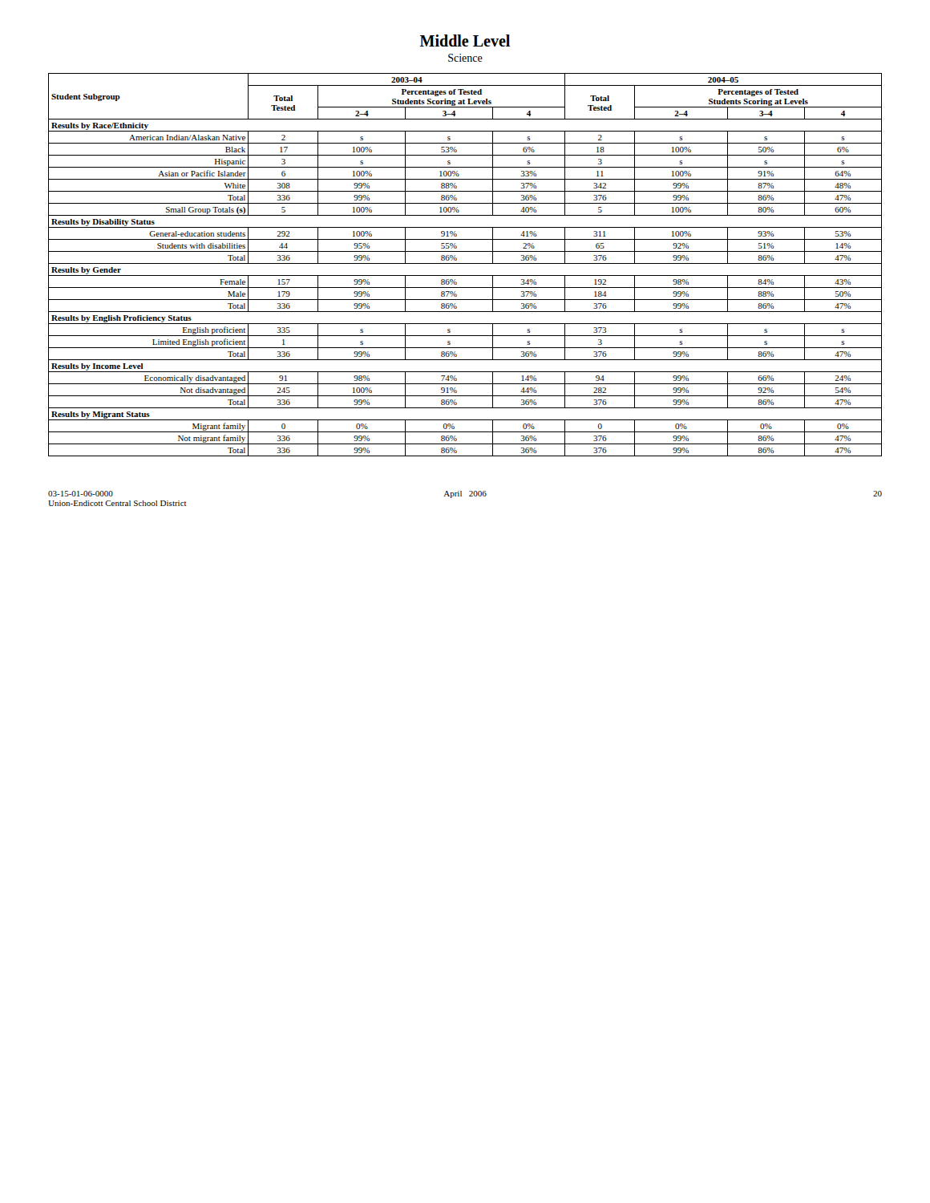Middle Level
Science
| Student Subgroup | 2003–04 | 2004–05 |
| --- | --- | --- |
| Total Tested | Percentages of Tested Students Scoring at Levels | Total Tested | Percentages of Tested Students Scoring at Levels |
| 2–4 | 3–4 | 4 | 2–4 | 3–4 | 4 |
| Results by Race/Ethnicity |
| American Indian/Alaskan Native | 2 | s | s | s | 2 | s | s | s |
| Black | 17 | 100% | 53% | 6% | 18 | 100% | 50% | 6% |
| Hispanic | 3 | s | s | s | 3 | s | s | s |
| Asian or Pacific Islander | 6 | 100% | 100% | 33% | 11 | 100% | 91% | 64% |
| White | 308 | 99% | 88% | 37% | 342 | 99% | 87% | 48% |
| Total | 336 | 99% | 86% | 36% | 376 | 99% | 86% | 47% |
| Small Group Totals (s) | 5 | 100% | 100% | 40% | 5 | 100% | 80% | 60% |
| Results by Disability Status |
| General-education students | 292 | 100% | 91% | 41% | 311 | 100% | 93% | 53% |
| Students with disabilities | 44 | 95% | 55% | 2% | 65 | 92% | 51% | 14% |
| Total | 336 | 99% | 86% | 36% | 376 | 99% | 86% | 47% |
| Results by Gender |
| Female | 157 | 99% | 86% | 34% | 192 | 98% | 84% | 43% |
| Male | 179 | 99% | 87% | 37% | 184 | 99% | 88% | 50% |
| Total | 336 | 99% | 86% | 36% | 376 | 99% | 86% | 47% |
| Results by English Proficiency Status |
| English proficient | 335 | s | s | s | 373 | s | s | s |
| Limited English proficient | 1 | s | s | s | 3 | s | s | s |
| Total | 336 | 99% | 86% | 36% | 376 | 99% | 86% | 47% |
| Results by Income Level |
| Economically disadvantaged | 91 | 98% | 74% | 14% | 94 | 99% | 66% | 24% |
| Not disadvantaged | 245 | 100% | 91% | 44% | 282 | 99% | 92% | 54% |
| Total | 336 | 99% | 86% | 36% | 376 | 99% | 86% | 47% |
| Results by Migrant Status |
| Migrant family | 0 | 0% | 0% | 0% | 0 | 0% | 0% | 0% |
| Not migrant family | 336 | 99% | 86% | 36% | 376 | 99% | 86% | 47% |
| Total | 336 | 99% | 86% | 36% | 376 | 99% | 86% | 47% |
03-15-01-06-0000
Union-Endicott Central School District
April 2006
20